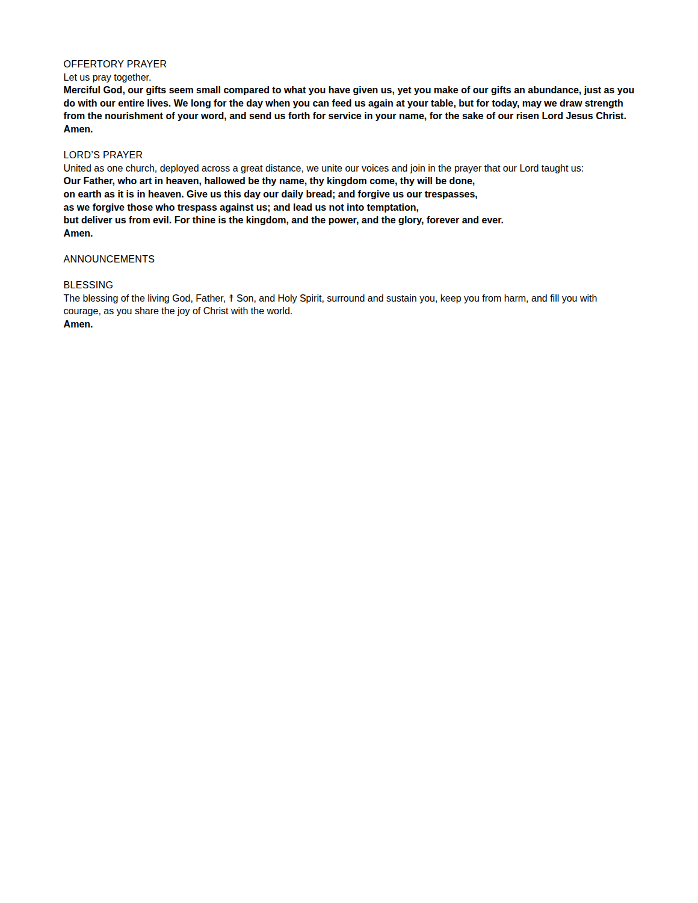OFFERTORY PRAYER
Let us pray together.
Merciful God, our gifts seem small compared to what you have given us, yet you make of our gifts an abundance, just as you do with our entire lives. We long for the day when you can feed us again at your table, but for today, may we draw strength from the nourishment of your word, and send us forth for service in your name, for the sake of our risen Lord Jesus Christ. Amen.
LORD’S PRAYER
United as one church, deployed across a great distance, we unite our voices and join in the prayer that our Lord taught us:
Our Father, who art in heaven, hallowed be thy name, thy kingdom come, thy will be done,
on earth as it is in heaven. Give us this day our daily bread; and forgive us our trespasses,
as we forgive those who trespass against us; and lead us not into temptation,
but deliver us from evil. For thine is the kingdom, and the power, and the glory, forever and ever.
Amen.
ANNOUNCEMENTS
BLESSING
The blessing of the living God, Father, ☨ Son, and Holy Spirit, surround and sustain you, keep you from harm, and fill you with courage, as you share the joy of Christ with the world.
Amen.